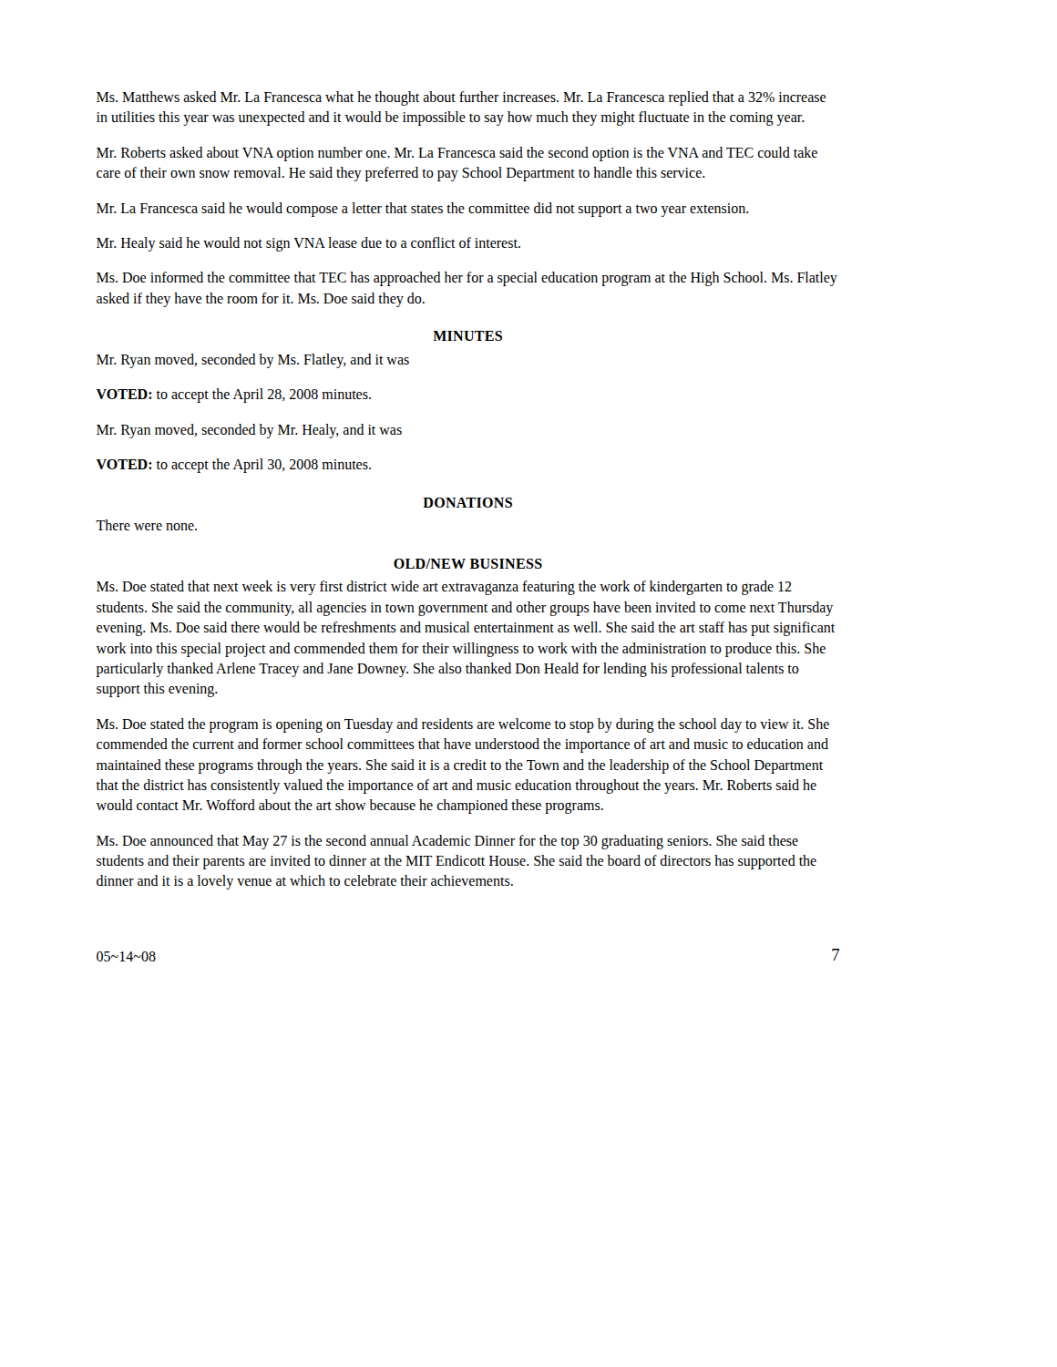Ms. Matthews asked Mr. La Francesca what he thought about further increases. Mr. La Francesca replied that a 32% increase in utilities this year was unexpected and it would be impossible to say how much they might fluctuate in the coming year.
Mr. Roberts asked about VNA option number one. Mr. La Francesca said the second option is the VNA and TEC could take care of their own snow removal. He said they preferred to pay School Department to handle this service.
Mr. La Francesca said he would compose a letter that states the committee did not support a two year extension.
Mr. Healy said he would not sign VNA lease due to a conflict of interest.
Ms. Doe informed the committee that TEC has approached her for a special education program at the High School. Ms. Flatley asked if they have the room for it. Ms. Doe said they do.
MINUTES
Mr. Ryan moved, seconded by Ms. Flatley, and it was
VOTED: to accept the April 28, 2008 minutes.
Mr. Ryan moved, seconded by Mr. Healy, and it was
VOTED: to accept the April 30, 2008 minutes.
DONATIONS
There were none.
OLD/NEW BUSINESS
Ms. Doe stated that next week is very first district wide art extravaganza featuring the work of kindergarten to grade 12 students. She said the community, all agencies in town government and other groups have been invited to come next Thursday evening. Ms. Doe said there would be refreshments and musical entertainment as well. She said the art staff has put significant work into this special project and commended them for their willingness to work with the administration to produce this. She particularly thanked Arlene Tracey and Jane Downey. She also thanked Don Heald for lending his professional talents to support this evening.
Ms. Doe stated the program is opening on Tuesday and residents are welcome to stop by during the school day to view it. She commended the current and former school committees that have understood the importance of art and music to education and maintained these programs through the years. She said it is a credit to the Town and the leadership of the School Department that the district has consistently valued the importance of art and music education throughout the years. Mr. Roberts said he would contact Mr. Wofford about the art show because he championed these programs.
Ms. Doe announced that May 27 is the second annual Academic Dinner for the top 30 graduating seniors. She said these students and their parents are invited to dinner at the MIT Endicott House. She said the board of directors has supported the dinner and it is a lovely venue at which to celebrate their achievements.
05~14~08 7